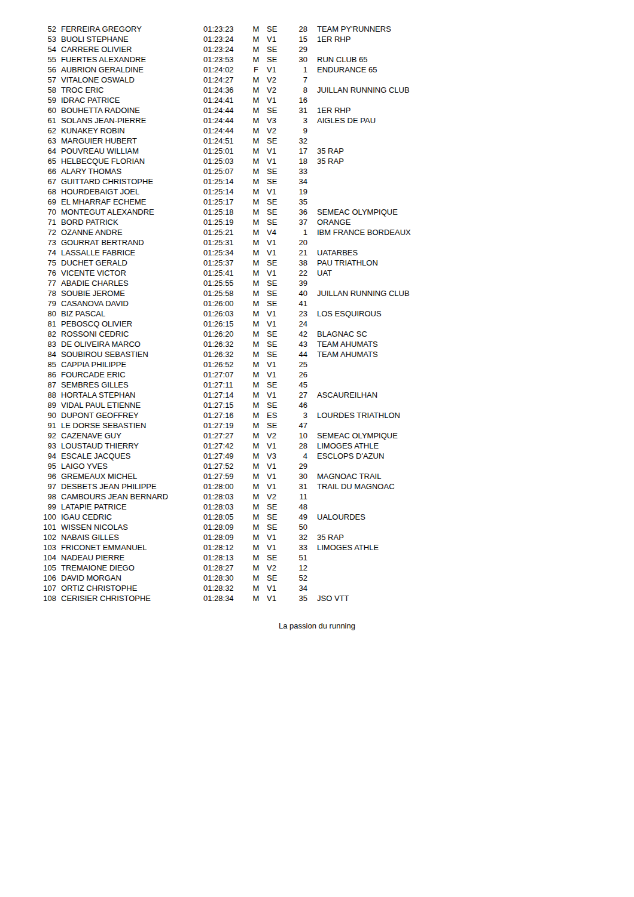| 52 | FERREIRA GREGORY | 01:23:23 | M | SE | 28 | TEAM PY'RUNNERS |
| 53 | BUOLI STEPHANE | 01:23:24 | M | V1 | 15 | 1ER RHP |
| 54 | CARRERE OLIVIER | 01:23:24 | M | SE | 29 | |
| 55 | FUERTES ALEXANDRE | 01:23:53 | M | SE | 30 | RUN CLUB 65 |
| 56 | AUBRION GERALDINE | 01:24:02 | F | V1 | 1 | ENDURANCE 65 |
| 57 | VITALONE OSWALD | 01:24:27 | M | V2 | 7 | |
| 58 | TROC ERIC | 01:24:36 | M | V2 | 8 | JUILLAN RUNNING CLUB |
| 59 | IDRAC PATRICE | 01:24:41 | M | V1 | 16 | |
| 60 | BOUHETTA RADOINE | 01:24:44 | M | SE | 31 | 1ER RHP |
| 61 | SOLANS JEAN-PIERRE | 01:24:44 | M | V3 | 3 | AIGLES DE PAU |
| 62 | KUNAKEY ROBIN | 01:24:44 | M | V2 | 9 | |
| 63 | MARGUIER HUBERT | 01:24:51 | M | SE | 32 | |
| 64 | POUVREAU WILLIAM | 01:25:01 | M | V1 | 17 | 35 RAP |
| 65 | HELBECQUE FLORIAN | 01:25:03 | M | V1 | 18 | 35 RAP |
| 66 | ALARY THOMAS | 01:25:07 | M | SE | 33 | |
| 67 | GUITTARD CHRISTOPHE | 01:25:14 | M | SE | 34 | |
| 68 | HOURDEBAIGT JOEL | 01:25:14 | M | V1 | 19 | |
| 69 | EL MHARRAF ECHEME | 01:25:17 | M | SE | 35 | |
| 70 | MONTEGUT ALEXANDRE | 01:25:18 | M | SE | 36 | SEMEAC OLYMPIQUE |
| 71 | BORD PATRICK | 01:25:19 | M | SE | 37 | ORANGE |
| 72 | OZANNE ANDRE | 01:25:21 | M | V4 | 1 | IBM FRANCE BORDEAUX |
| 73 | GOURRAT BERTRAND | 01:25:31 | M | V1 | 20 | |
| 74 | LASSALLE FABRICE | 01:25:34 | M | V1 | 21 | UATARBES |
| 75 | DUCHET GERALD | 01:25:37 | M | SE | 38 | PAU TRIATHLON |
| 76 | VICENTE VICTOR | 01:25:41 | M | V1 | 22 | UAT |
| 77 | ABADIE CHARLES | 01:25:55 | M | SE | 39 | |
| 78 | SOUBIE JEROME | 01:25:58 | M | SE | 40 | JUILLAN RUNNING CLUB |
| 79 | CASANOVA DAVID | 01:26:00 | M | SE | 41 | |
| 80 | BIZ PASCAL | 01:26:03 | M | V1 | 23 | LOS ESQUIROUS |
| 81 | PEBOSCQ OLIVIER | 01:26:15 | M | V1 | 24 | |
| 82 | ROSSONI CEDRIC | 01:26:20 | M | SE | 42 | BLAGNAC SC |
| 83 | DE OLIVEIRA MARCO | 01:26:32 | M | SE | 43 | TEAM AHUMATS |
| 84 | SOUBIROU SEBASTIEN | 01:26:32 | M | SE | 44 | TEAM AHUMATS |
| 85 | CAPPIA PHILIPPE | 01:26:52 | M | V1 | 25 | |
| 86 | FOURCADE ERIC | 01:27:07 | M | V1 | 26 | |
| 87 | SEMBRES GILLES | 01:27:11 | M | SE | 45 | |
| 88 | HORTALA STEPHAN | 01:27:14 | M | V1 | 27 | ASCAUREILHAN |
| 89 | VIDAL PAUL ETIENNE | 01:27:15 | M | SE | 46 | |
| 90 | DUPONT GEOFFREY | 01:27:16 | M | ES | 3 | LOURDES TRIATHLON |
| 91 | LE DORSE SEBASTIEN | 01:27:19 | M | SE | 47 | |
| 92 | CAZENAVE GUY | 01:27:27 | M | V2 | 10 | SEMEAC OLYMPIQUE |
| 93 | LOUSTAUD THIERRY | 01:27:42 | M | V1 | 28 | LIMOGES ATHLE |
| 94 | ESCALE JACQUES | 01:27:49 | M | V3 | 4 | ESCLOPS D'AZUN |
| 95 | LAIGO YVES | 01:27:52 | M | V1 | 29 | |
| 96 | GREMEAUX MICHEL | 01:27:59 | M | V1 | 30 | MAGNOAC TRAIL |
| 97 | DESBETS JEAN PHILIPPE | 01:28:00 | M | V1 | 31 | TRAIL DU MAGNOAC |
| 98 | CAMBOURS JEAN BERNARD | 01:28:03 | M | V2 | 11 | |
| 99 | LATAPIE PATRICE | 01:28:03 | M | SE | 48 | |
| 100 | IGAU CEDRIC | 01:28:05 | M | SE | 49 | UALOURDES |
| 101 | WISSEN NICOLAS | 01:28:09 | M | SE | 50 | |
| 102 | NABAIS GILLES | 01:28:09 | M | V1 | 32 | 35 RAP |
| 103 | FRICONET EMMANUEL | 01:28:12 | M | V1 | 33 | LIMOGES ATHLE |
| 104 | NADEAU PIERRE | 01:28:13 | M | SE | 51 | |
| 105 | TREMAIONE DIEGO | 01:28:27 | M | V2 | 12 | |
| 106 | DAVID MORGAN | 01:28:30 | M | SE | 52 | |
| 107 | ORTIZ CHRISTOPHE | 01:28:32 | M | V1 | 34 | |
| 108 | CERISIER CHRISTOPHE | 01:28:34 | M | V1 | 35 | JSO VTT |
La passion du running